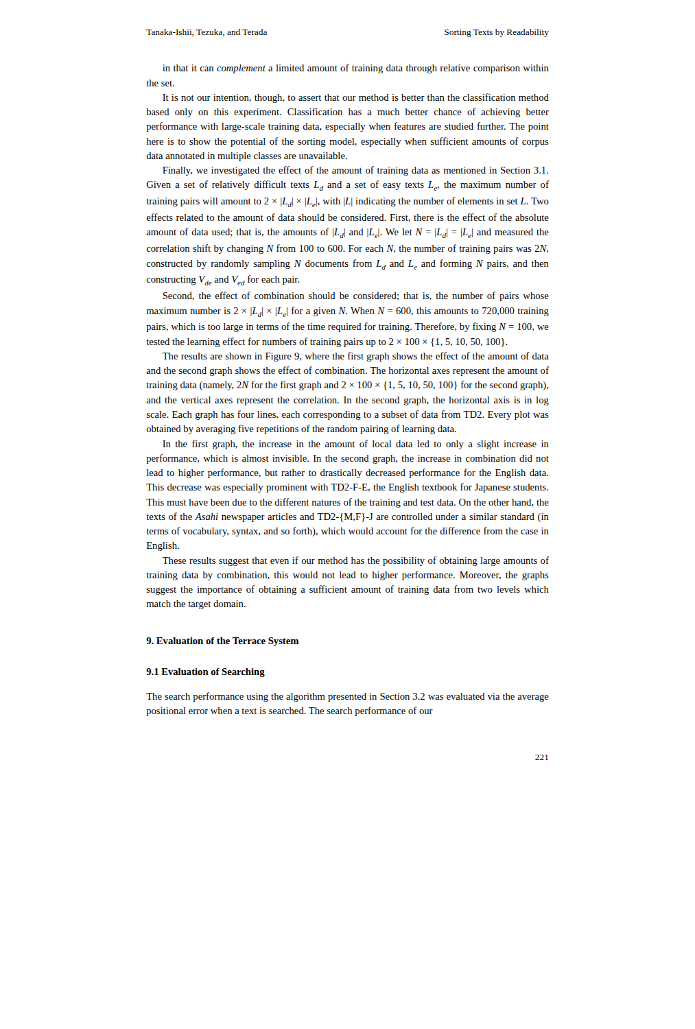Tanaka-Ishii, Tezuka, and Terada
Sorting Texts by Readability
in that it can complement a limited amount of training data through relative comparison within the set.
It is not our intention, though, to assert that our method is better than the classification method based only on this experiment. Classification has a much better chance of achieving better performance with large-scale training data, especially when features are studied further. The point here is to show the potential of the sorting model, especially when sufficient amounts of corpus data annotated in multiple classes are unavailable.
Finally, we investigated the effect of the amount of training data as mentioned in Section 3.1. Given a set of relatively difficult texts Ld and a set of easy texts Le, the maximum number of training pairs will amount to 2 × |Ld| × |Le|, with |L| indicating the number of elements in set L. Two effects related to the amount of data should be considered. First, there is the effect of the absolute amount of data used; that is, the amounts of |Ld| and |Le|. We let N = |Ld| = |Le| and measured the correlation shift by changing N from 100 to 600. For each N, the number of training pairs was 2N, constructed by randomly sampling N documents from Ld and Le and forming N pairs, and then constructing Vde and Ved for each pair.
Second, the effect of combination should be considered; that is, the number of pairs whose maximum number is 2 × |Ld| × |Le| for a given N. When N = 600, this amounts to 720,000 training pairs, which is too large in terms of the time required for training. Therefore, by fixing N = 100, we tested the learning effect for numbers of training pairs up to 2 × 100 × {1, 5, 10, 50, 100}.
The results are shown in Figure 9, where the first graph shows the effect of the amount of data and the second graph shows the effect of combination. The horizontal axes represent the amount of training data (namely, 2N for the first graph and 2 × 100 × {1, 5, 10, 50, 100} for the second graph), and the vertical axes represent the correlation. In the second graph, the horizontal axis is in log scale. Each graph has four lines, each corresponding to a subset of data from TD2. Every plot was obtained by averaging five repetitions of the random pairing of learning data.
In the first graph, the increase in the amount of local data led to only a slight increase in performance, which is almost invisible. In the second graph, the increase in combination did not lead to higher performance, but rather to drastically decreased performance for the English data. This decrease was especially prominent with TD2-F-E, the English textbook for Japanese students. This must have been due to the different natures of the training and test data. On the other hand, the texts of the Asahi newspaper articles and TD2-{M,F}-J are controlled under a similar standard (in terms of vocabulary, syntax, and so forth), which would account for the difference from the case in English.
These results suggest that even if our method has the possibility of obtaining large amounts of training data by combination, this would not lead to higher performance. Moreover, the graphs suggest the importance of obtaining a sufficient amount of training data from two levels which match the target domain.
9. Evaluation of the Terrace System
9.1 Evaluation of Searching
The search performance using the algorithm presented in Section 3.2 was evaluated via the average positional error when a text is searched. The search performance of our
221